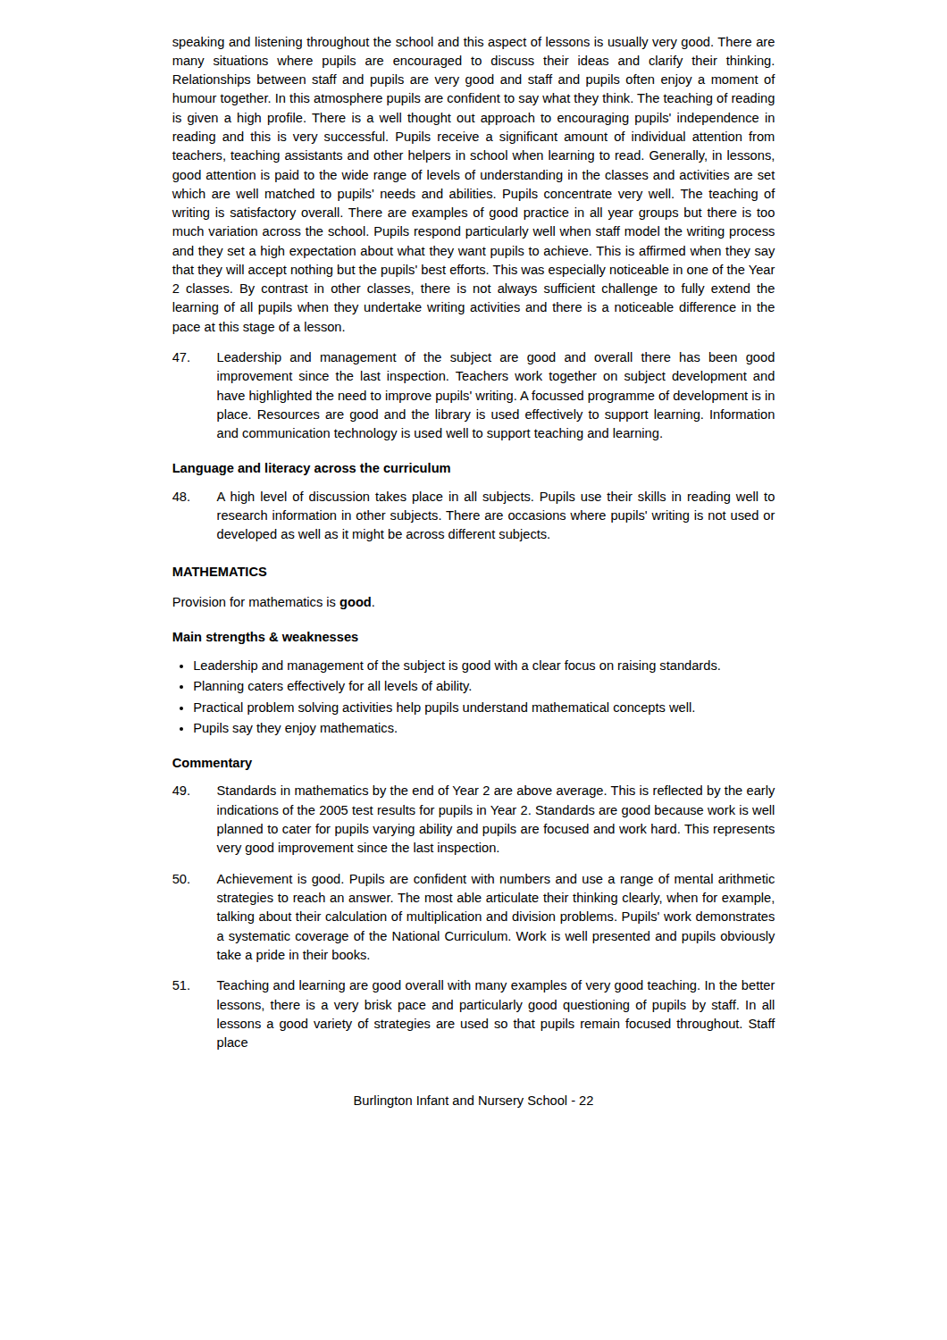speaking and listening throughout the school and this aspect of lessons is usually very good. There are many situations where pupils are encouraged to discuss their ideas and clarify their thinking. Relationships between staff and pupils are very good and staff and pupils often enjoy a moment of humour together. In this atmosphere pupils are confident to say what they think. The teaching of reading is given a high profile. There is a well thought out approach to encouraging pupils' independence in reading and this is very successful. Pupils receive a significant amount of individual attention from teachers, teaching assistants and other helpers in school when learning to read. Generally, in lessons, good attention is paid to the wide range of levels of understanding in the classes and activities are set which are well matched to pupils' needs and abilities. Pupils concentrate very well. The teaching of writing is satisfactory overall. There are examples of good practice in all year groups but there is too much variation across the school. Pupils respond particularly well when staff model the writing process and they set a high expectation about what they want pupils to achieve. This is affirmed when they say that they will accept nothing but the pupils' best efforts. This was especially noticeable in one of the Year 2 classes. By contrast in other classes, there is not always sufficient challenge to fully extend the learning of all pupils when they undertake writing activities and there is a noticeable difference in the pace at this stage of a lesson.
47.
Leadership and management of the subject are good and overall there has been good improvement since the last inspection. Teachers work together on subject development and have highlighted the need to improve pupils' writing. A focussed programme of development is in place. Resources are good and the library is used effectively to support learning. Information and communication technology is used well to support teaching and learning.
Language and literacy across the curriculum
48.
A high level of discussion takes place in all subjects. Pupils use their skills in reading well to research information in other subjects. There are occasions where pupils' writing is not used or developed as well as it might be across different subjects.
Mathematics
Provision for mathematics is good.
Main strengths & weaknesses
Leadership and management of the subject is good with a clear focus on raising standards.
Planning caters effectively for all levels of ability.
Practical problem solving activities help pupils understand mathematical concepts well.
Pupils say they enjoy mathematics.
Commentary
49.
Standards in mathematics by the end of Year 2 are above average. This is reflected by the early indications of the 2005 test results for pupils in Year 2. Standards are good because work is well planned to cater for pupils varying ability and pupils are focused and work hard. This represents very good improvement since the last inspection.
50.
Achievement is good. Pupils are confident with numbers and use a range of mental arithmetic strategies to reach an answer. The most able articulate their thinking clearly, when for example, talking about their calculation of multiplication and division problems. Pupils' work demonstrates a systematic coverage of the National Curriculum. Work is well presented and pupils obviously take a pride in their books.
51.
Teaching and learning are good overall with many examples of very good teaching. In the better lessons, there is a very brisk pace and particularly good questioning of pupils by staff. In all lessons a good variety of strategies are used so that pupils remain focused throughout. Staff place
Burlington Infant and Nursery School - 22